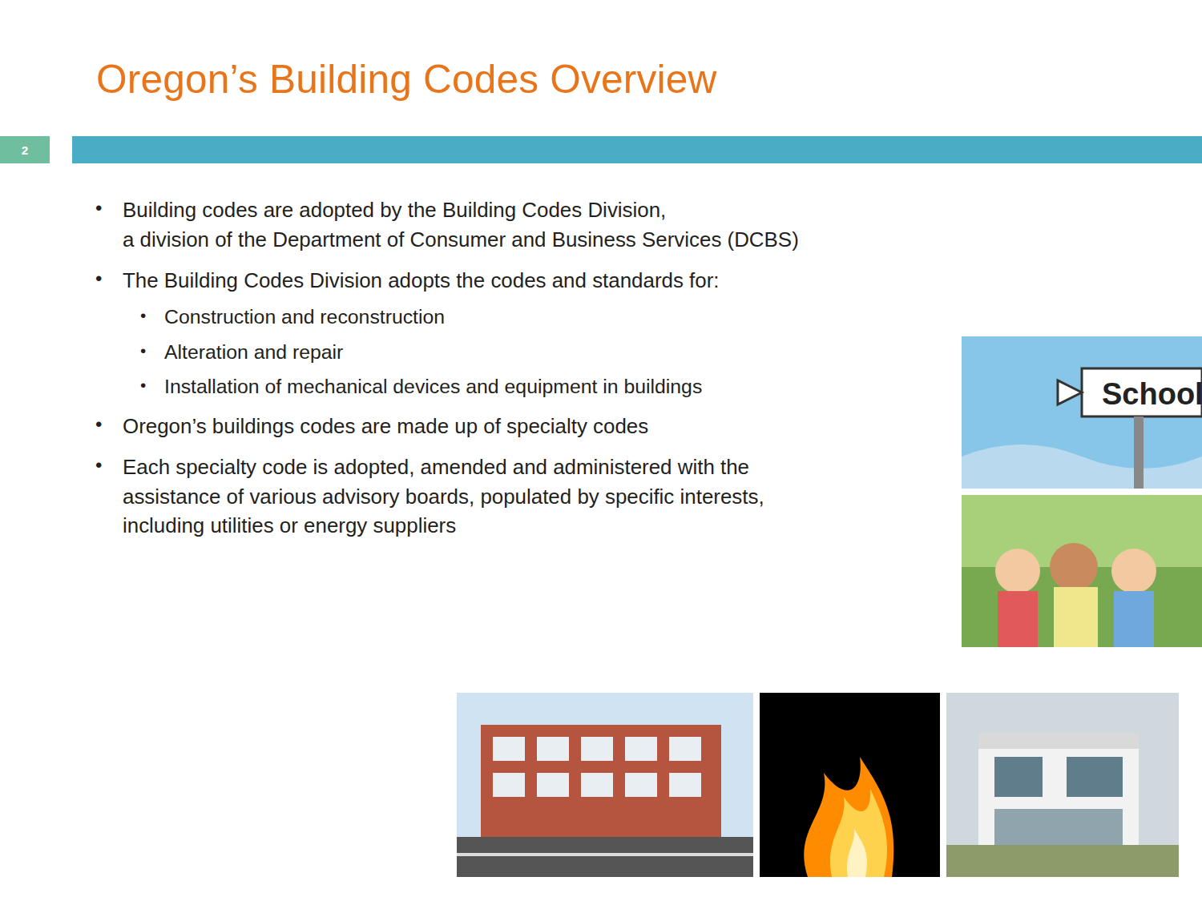Oregon’s Building Codes Overview
2
Building codes are adopted by the Building Codes Division,
a division of the Department of Consumer and Business Services (DCBS)
The Building Codes Division adopts the codes and standards for:
Construction and reconstruction
Alteration and repair
Installation of mechanical devices and equipment in buildings
Oregon’s buildings codes are made up of specialty codes
Each specialty code is adopted, amended and administered with the assistance of various advisory boards, populated by specific interests, including utilities or energy suppliers